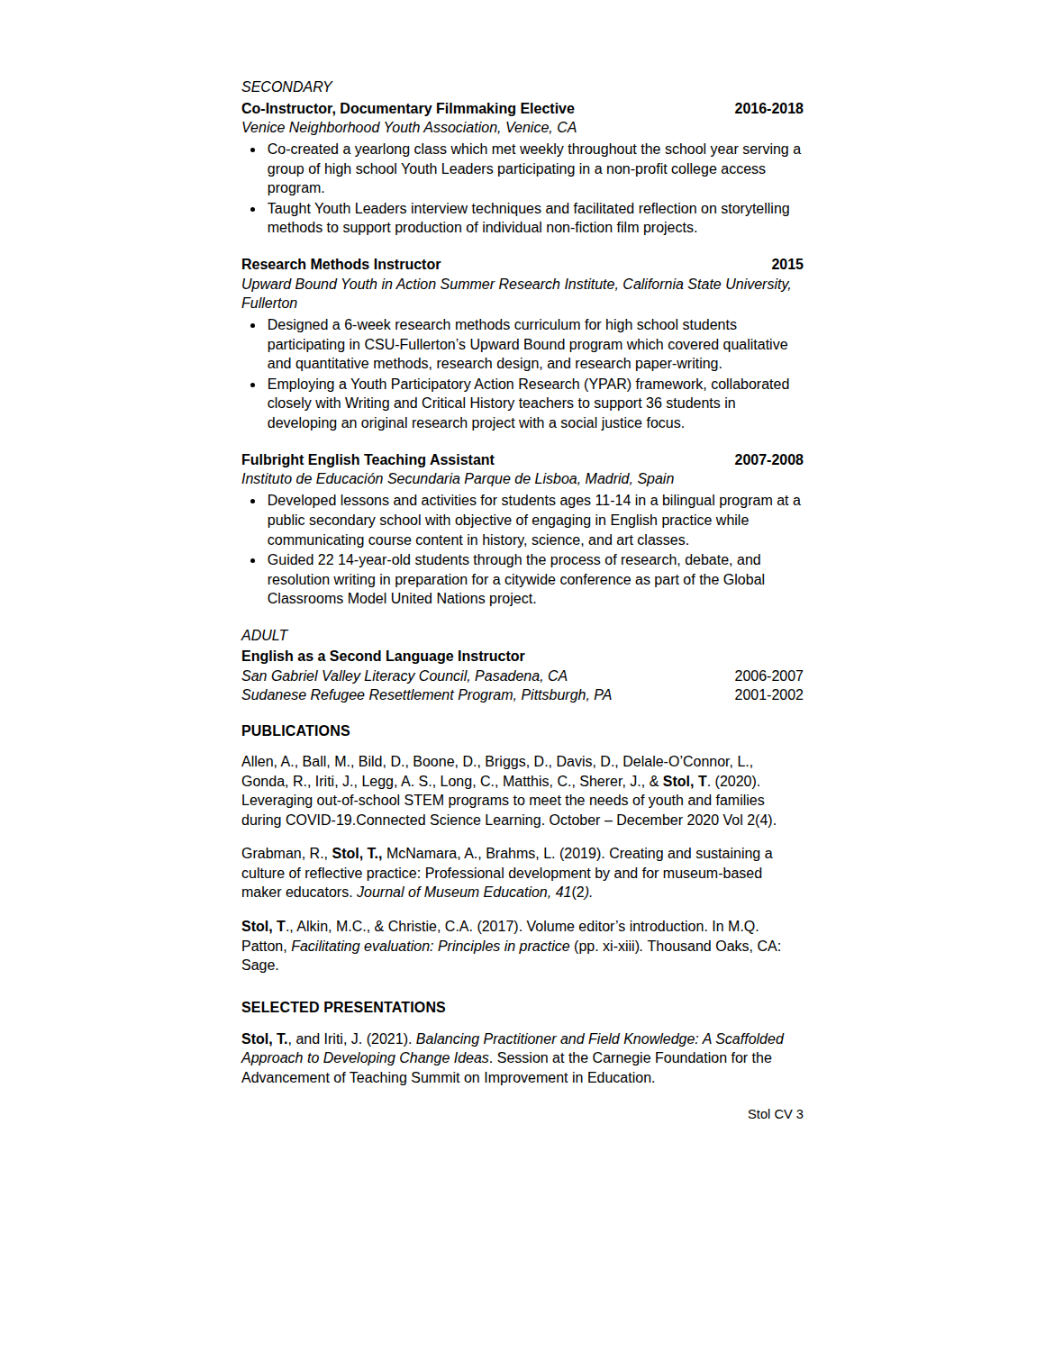SECONDARY
Co-Instructor, Documentary Filmmaking Elective 2016-2018
Venice Neighborhood Youth Association, Venice, CA
Co-created a yearlong class which met weekly throughout the school year serving a group of high school Youth Leaders participating in a non-profit college access program.
Taught Youth Leaders interview techniques and facilitated reflection on storytelling methods to support production of individual non-fiction film projects.
Research Methods Instructor 2015
Upward Bound Youth in Action Summer Research Institute, California State University, Fullerton
Designed a 6-week research methods curriculum for high school students participating in CSU-Fullerton’s Upward Bound program which covered qualitative and quantitative methods, research design, and research paper-writing.
Employing a Youth Participatory Action Research (YPAR) framework, collaborated closely with Writing and Critical History teachers to support 36 students in developing an original research project with a social justice focus.
Fulbright English Teaching Assistant 2007-2008
Instituto de Educación Secundaria Parque de Lisboa, Madrid, Spain
Developed lessons and activities for students ages 11-14 in a bilingual program at a public secondary school with objective of engaging in English practice while communicating course content in history, science, and art classes.
Guided 22 14-year-old students through the process of research, debate, and resolution writing in preparation for a citywide conference as part of the Global Classrooms Model United Nations project.
ADULT
English as a Second Language Instructor
San Gabriel Valley Literacy Council, Pasadena, CA 2006-2007
Sudanese Refugee Resettlement Program, Pittsburgh, PA 2001-2002
PUBLICATIONS
Allen, A., Ball, M., Bild, D., Boone, D., Briggs, D., Davis, D., Delale-O’Connor, L., Gonda, R., Iriti, J., Legg, A. S., Long, C., Matthis, C., Sherer, J., & Stol, T. (2020). Leveraging out-of-school STEM programs to meet the needs of youth and families during COVID-19.Connected Science Learning. October – December 2020 Vol 2(4).
Grabman, R., Stol, T., McNamara, A., Brahms, L. (2019). Creating and sustaining a culture of reflective practice: Professional development by and for museum-based maker educators. Journal of Museum Education, 41(2).
Stol, T., Alkin, M.C., & Christie, C.A. (2017). Volume editor’s introduction. In M.Q. Patton, Facilitating evaluation: Principles in practice (pp. xi-xiii). Thousand Oaks, CA: Sage.
SELECTED PRESENTATIONS
Stol, T., and Iriti, J. (2021). Balancing Practitioner and Field Knowledge: A Scaffolded Approach to Developing Change Ideas. Session at the Carnegie Foundation for the Advancement of Teaching Summit on Improvement in Education.
Stol CV 3